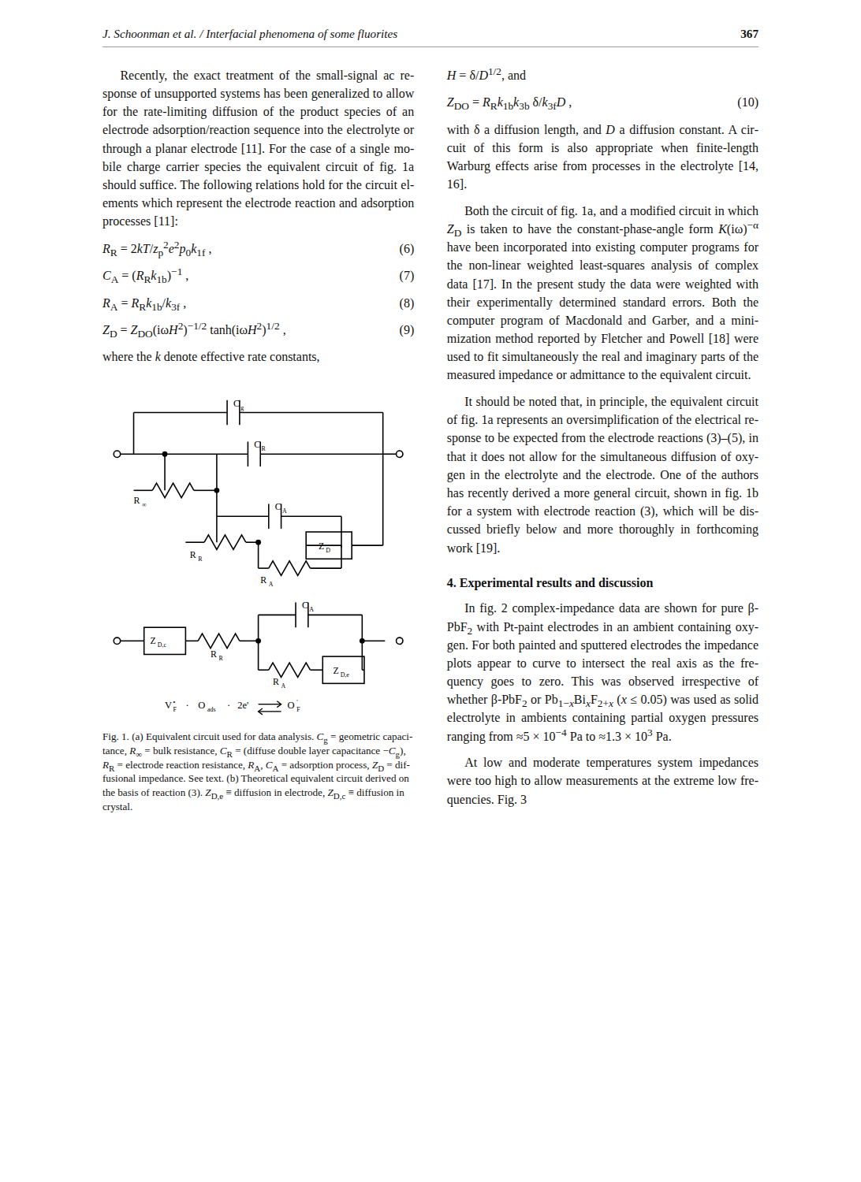J. Schoonman et al. / Interfacial phenomena of some fluorites 367
Recently, the exact treatment of the small-signal ac response of unsupported systems has been generalized to allow for the rate-limiting diffusion of the product species of an electrode adsorption/reaction sequence into the electrolyte or through a planar electrode [11]. For the case of a single mobile charge carrier species the equivalent circuit of fig. 1a should suffice. The following relations hold for the circuit elements which represent the electrode reaction and adsorption processes [11]:
RR = 2kT/zp2e2p0k1f , (6)
CA = (RRk1b)−1 , (7)
RA = RRk1b/k3f , (8)
ZD = ZDO(iωH2)−1/2 tanh(iωH2)1/2 , (9)
where the k denote effective rate constants,
Cg CR R∞ CA RR ZD RA ZD,c RR CA RA ZD,e V•F · Oads · 2e' O'F
Fig. 1. (a) Equivalent circuit used for data analysis. Cg = geometric capacitance, R∞ = bulk resistance, CR = (diffuse double layer capacitance −Cg), RR = electrode reaction resistance, RA, CA = adsorption process, ZD = diffusional impedance. See text. (b) Theoretical equivalent circuit derived on the basis of reaction (3). ZD,e ≡ diffusion in electrode, ZD,c ≡ diffusion in crystal.
H = δ/D1/2, and
ZDO = RRk1bk3b δ/k3fD , (10)
with δ a diffusion length, and D a diffusion constant. A circuit of this form is also appropriate when finite-length Warburg effects arise from processes in the electrolyte [14, 16].
Both the circuit of fig. 1a, and a modified circuit in which ZD is taken to have the constant-phase-angle form K(iω)−α have been incorporated into existing computer programs for the non-linear weighted least-squares analysis of complex data [17]. In the present study the data were weighted with their experimentally determined standard errors. Both the computer program of Macdonald and Garber, and a minimization method reported by Fletcher and Powell [18] were used to fit simultaneously the real and imaginary parts of the measured impedance or admittance to the equivalent circuit.
It should be noted that, in principle, the equivalent circuit of fig. 1a represents an oversimplification of the electrical response to be expected from the electrode reactions (3)–(5), in that it does not allow for the simultaneous diffusion of oxygen in the electrolyte and the electrode. One of the authors has recently derived a more general circuit, shown in fig. 1b for a system with electrode reaction (3), which will be discussed briefly below and more thoroughly in forthcoming work [19].
4. Experimental results and discussion
In fig. 2 complex-impedance data are shown for pure β-PbF2 with Pt-paint electrodes in an ambient containing oxygen. For both painted and sputtered electrodes the impedance plots appear to curve to intersect the real axis as the frequency goes to zero. This was observed irrespective of whether β-PbF2 or Pb1−xBixF2+x (x ≤ 0.05) was used as solid electrolyte in ambients containing partial oxygen pressures ranging from ≈5 × 10−4 Pa to ≈1.3 × 103 Pa.
At low and moderate temperatures system impedances were too high to allow measurements at the extreme low frequencies. Fig. 3